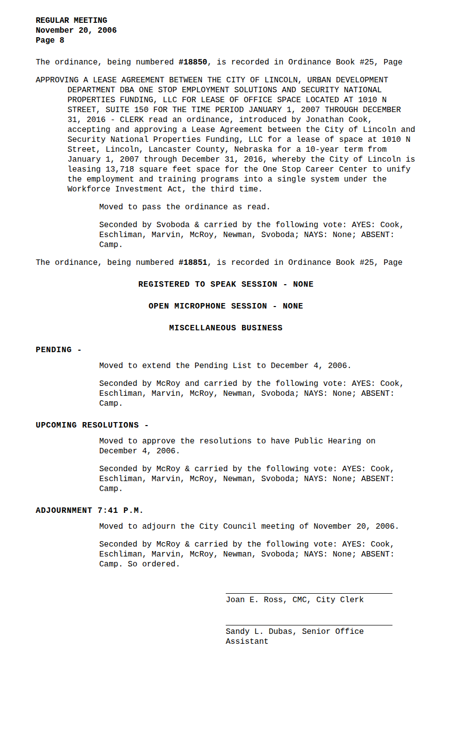REGULAR MEETING
November 20, 2006
Page 8
The ordinance, being numbered #18850, is recorded in Ordinance Book #25, Page
APPROVING A LEASE AGREEMENT BETWEEN THE CITY OF LINCOLN, URBAN DEVELOPMENT DEPARTMENT DBA ONE STOP EMPLOYMENT SOLUTIONS AND SECURITY NATIONAL PROPERTIES FUNDING, LLC FOR LEASE OF OFFICE SPACE LOCATED AT 1010 N STREET, SUITE 150 FOR THE TIME PERIOD JANUARY 1, 2007 THROUGH DECEMBER 31, 2016 - CLERK read an ordinance, introduced by Jonathan Cook, accepting and approving a Lease Agreement between the City of Lincoln and Security National Properties Funding, LLC for a lease of space at 1010 N Street, Lincoln, Lancaster County, Nebraska for a 10-year term from January 1, 2007 through December 31, 2016, whereby the City of Lincoln is leasing 13,718 square feet space for the One Stop Career Center to unify the employment and training programs into a single system under the Workforce Investment Act, the third time.
COOKMoved to pass the ordinance as read.
Seconded by Svoboda & carried by the following vote: AYES: Cook, Eschliman, Marvin, McRoy, Newman, Svoboda; NAYS: None; ABSENT: Camp.
The ordinance, being numbered #18851, is recorded in Ordinance Book #25, Page
REGISTERED TO SPEAK SESSION - NONE
OPEN MICROPHONE SESSION - NONE
MISCELLANEOUS BUSINESS
PENDING -
COOKMoved to extend the Pending List to December 4, 2006.
Seconded by McRoy and carried by the following vote: AYES: Cook, Eschliman, Marvin, McRoy, Newman, Svoboda; NAYS: None; ABSENT: Camp.
UPCOMING RESOLUTIONS -
COOKMoved to approve the resolutions to have Public Hearing on December 4, 2006.
Seconded by McRoy & carried by the following vote: AYES: Cook, Eschliman, Marvin, McRoy, Newman, Svoboda; NAYS: None; ABSENT: Camp.
ADJOURNMENT 7:41 P.M.
COOKMoved to adjourn the City Council meeting of November 20, 2006.
Seconded by McRoy & carried by the following vote: AYES: Cook, Eschliman, Marvin, McRoy, Newman, Svoboda; NAYS: None; ABSENT: Camp. So ordered.
Joan E. Ross, CMC, City Clerk
Sandy L. Dubas, Senior Office Assistant